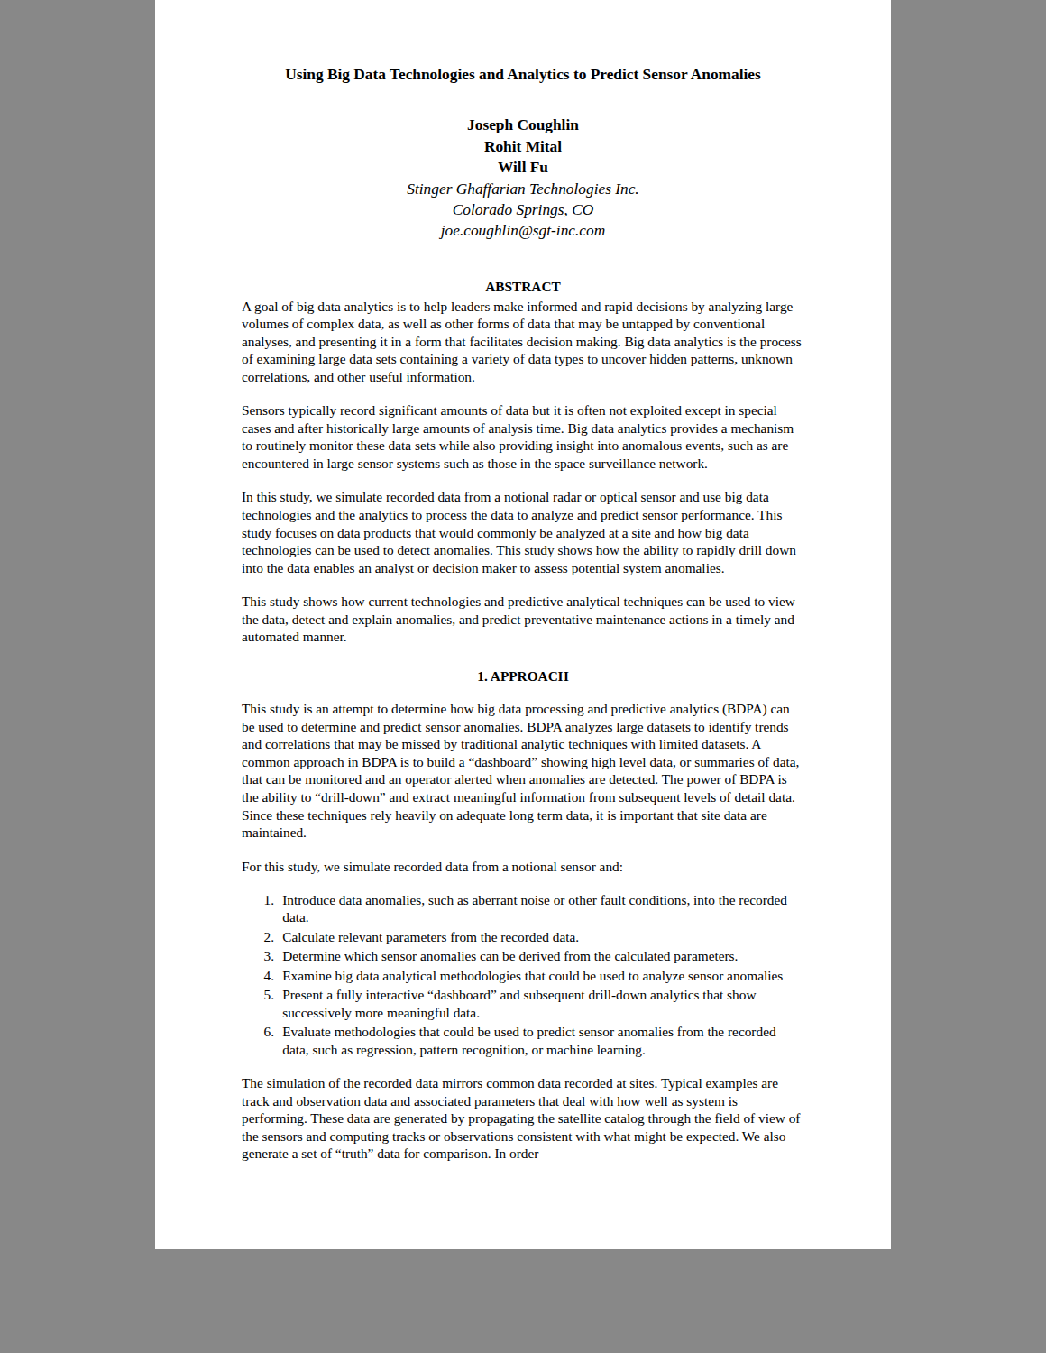Using Big Data Technologies and Analytics to Predict Sensor Anomalies
Joseph Coughlin
Rohit Mital
Will Fu
Stinger Ghaffarian Technologies Inc.
Colorado Springs, CO
joe.coughlin@sgt-inc.com
ABSTRACT
A goal of big data analytics is to help leaders make informed and rapid decisions by analyzing large volumes of complex data, as well as other forms of data that may be untapped by conventional analyses, and presenting it in a form that facilitates decision making. Big data analytics is the process of examining large data sets containing a variety of data types to uncover hidden patterns, unknown correlations, and other useful information.
Sensors typically record significant amounts of data but it is often not exploited except in special cases and after historically large amounts of analysis time. Big data analytics provides a mechanism to routinely monitor these data sets while also providing insight into anomalous events, such as are encountered in large sensor systems such as those in the space surveillance network.
In this study, we simulate recorded data from a notional radar or optical sensor and use big data technologies and the analytics to process the data to analyze and predict sensor performance. This study focuses on data products that would commonly be analyzed at a site and how big data technologies can be used to detect anomalies. This study shows how the ability to rapidly drill down into the data enables an analyst or decision maker to assess potential system anomalies.
This study shows how current technologies and predictive analytical techniques can be used to view the data, detect and explain anomalies, and predict preventative maintenance actions in a timely and automated manner.
1. APPROACH
This study is an attempt to determine how big data processing and predictive analytics (BDPA) can be used to determine and predict sensor anomalies. BDPA analyzes large datasets to identify trends and correlations that may be missed by traditional analytic techniques with limited datasets. A common approach in BDPA is to build a “dashboard” showing high level data, or summaries of data, that can be monitored and an operator alerted when anomalies are detected. The power of BDPA is the ability to “drill-down” and extract meaningful information from subsequent levels of detail data. Since these techniques rely heavily on adequate long term data, it is important that site data are maintained.
For this study, we simulate recorded data from a notional sensor and:
Introduce data anomalies, such as aberrant noise or other fault conditions, into the recorded data.
Calculate relevant parameters from the recorded data.
Determine which sensor anomalies can be derived from the calculated parameters.
Examine big data analytical methodologies that could be used to analyze sensor anomalies
Present a fully interactive “dashboard” and subsequent drill-down analytics that show successively more meaningful data.
Evaluate methodologies that could be used to predict sensor anomalies from the recorded data, such as regression, pattern recognition, or machine learning.
The simulation of the recorded data mirrors common data recorded at sites. Typical examples are track and observation data and associated parameters that deal with how well as system is performing. These data are generated by propagating the satellite catalog through the field of view of the sensors and computing tracks or observations consistent with what might be expected. We also generate a set of “truth” data for comparison. In order